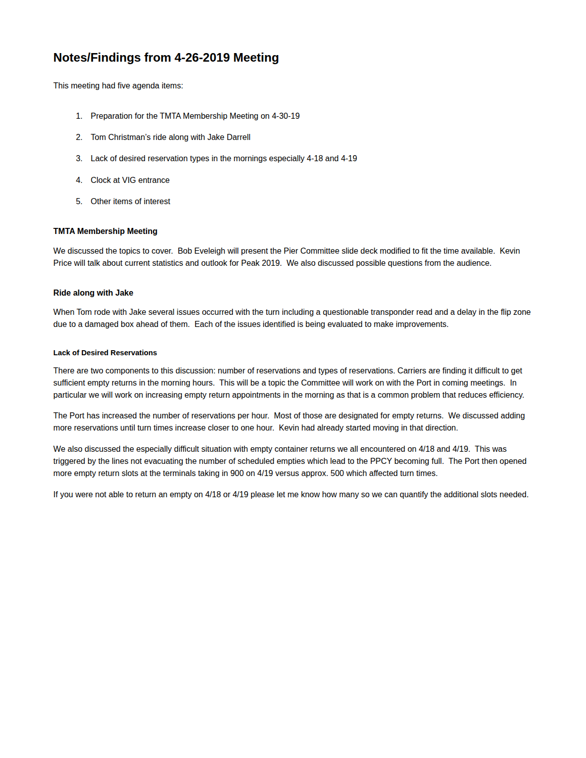Notes/Findings from 4-26-2019 Meeting
This meeting had five agenda items:
Preparation for the TMTA Membership Meeting on 4-30-19
Tom Christman’s ride along with Jake Darrell
Lack of desired reservation types in the mornings especially 4-18 and 4-19
Clock at VIG entrance
Other items of interest
TMTA Membership Meeting
We discussed the topics to cover. Bob Eveleigh will present the Pier Committee slide deck modified to fit the time available. Kevin Price will talk about current statistics and outlook for Peak 2019. We also discussed possible questions from the audience.
Ride along with Jake
When Tom rode with Jake several issues occurred with the turn including a questionable transponder read and a delay in the flip zone due to a damaged box ahead of them. Each of the issues identified is being evaluated to make improvements.
Lack of Desired Reservations
There are two components to this discussion: number of reservations and types of reservations. Carriers are finding it difficult to get sufficient empty returns in the morning hours. This will be a topic the Committee will work on with the Port in coming meetings. In particular we will work on increasing empty return appointments in the morning as that is a common problem that reduces efficiency.
The Port has increased the number of reservations per hour. Most of those are designated for empty returns. We discussed adding more reservations until turn times increase closer to one hour. Kevin had already started moving in that direction.
We also discussed the especially difficult situation with empty container returns we all encountered on 4/18 and 4/19. This was triggered by the lines not evacuating the number of scheduled empties which lead to the PPCY becoming full. The Port then opened more empty return slots at the terminals taking in 900 on 4/19 versus approx. 500 which affected turn times.
If you were not able to return an empty on 4/18 or 4/19 please let me know how many so we can quantify the additional slots needed.